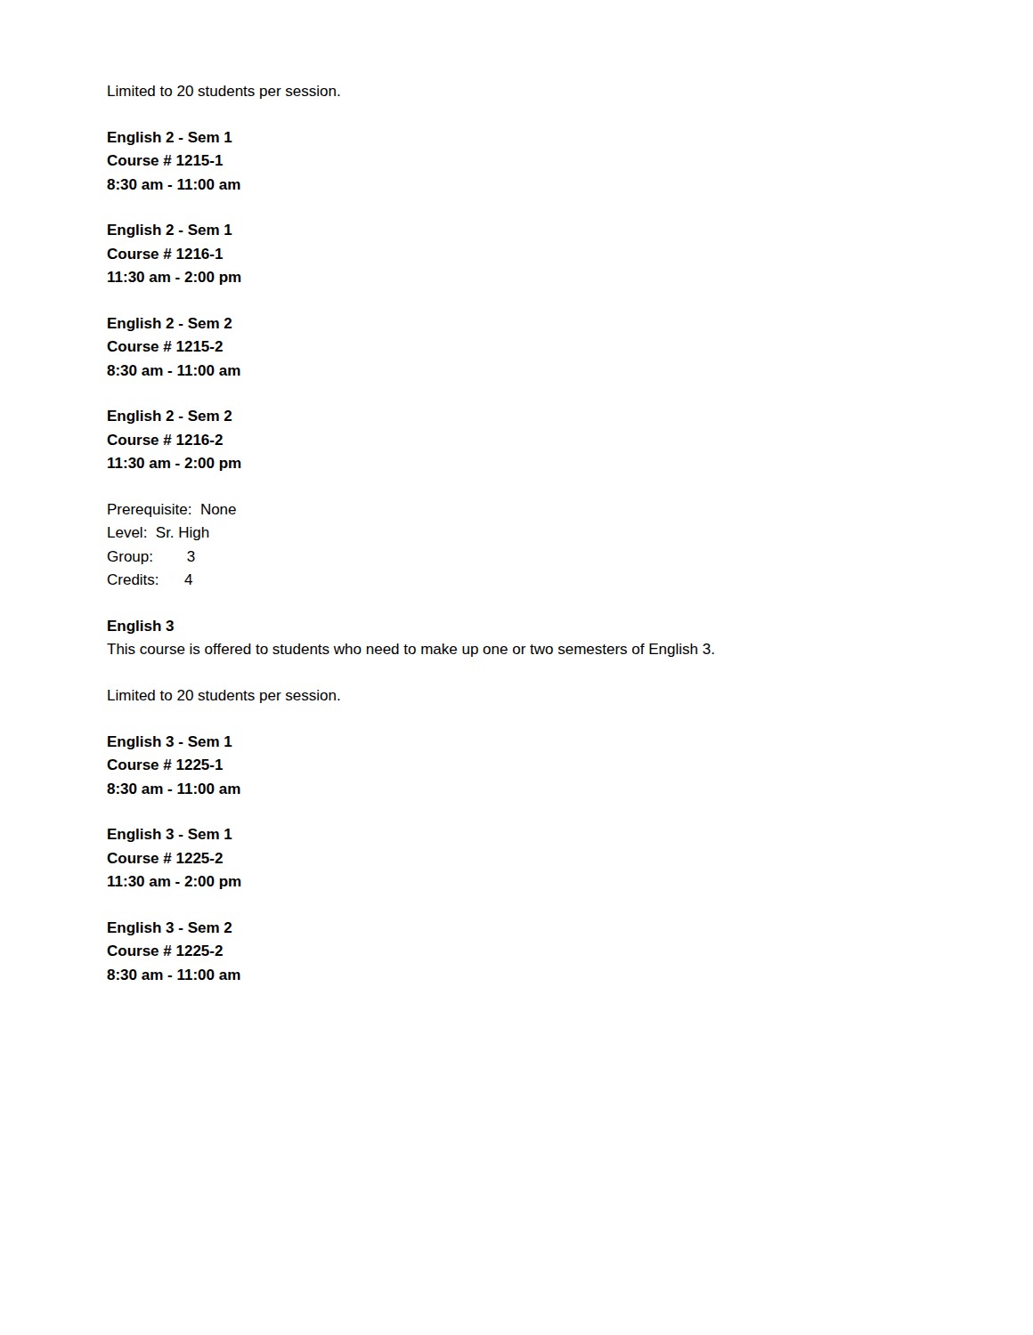Limited to 20 students per session.
English 2 - Sem 1
Course # 1215-1
8:30 am - 11:00 am
English 2 - Sem 1
Course # 1216-1
11:30 am - 2:00 pm
English 2 - Sem 2
Course # 1215-2
8:30 am - 11:00 am
English 2 - Sem 2
Course # 1216-2
11:30 am - 2:00 pm
Prerequisite: None
Level: Sr. High
Group: 3
Credits: 4
English 3
This course is offered to students who need to make up one or two semesters of English 3.
Limited to 20 students per session.
English 3 - Sem 1
Course # 1225-1
8:30 am - 11:00 am
English 3 - Sem 1
Course # 1225-2
11:30 am - 2:00 pm
English 3 - Sem 2
Course # 1225-2
8:30 am - 11:00 am